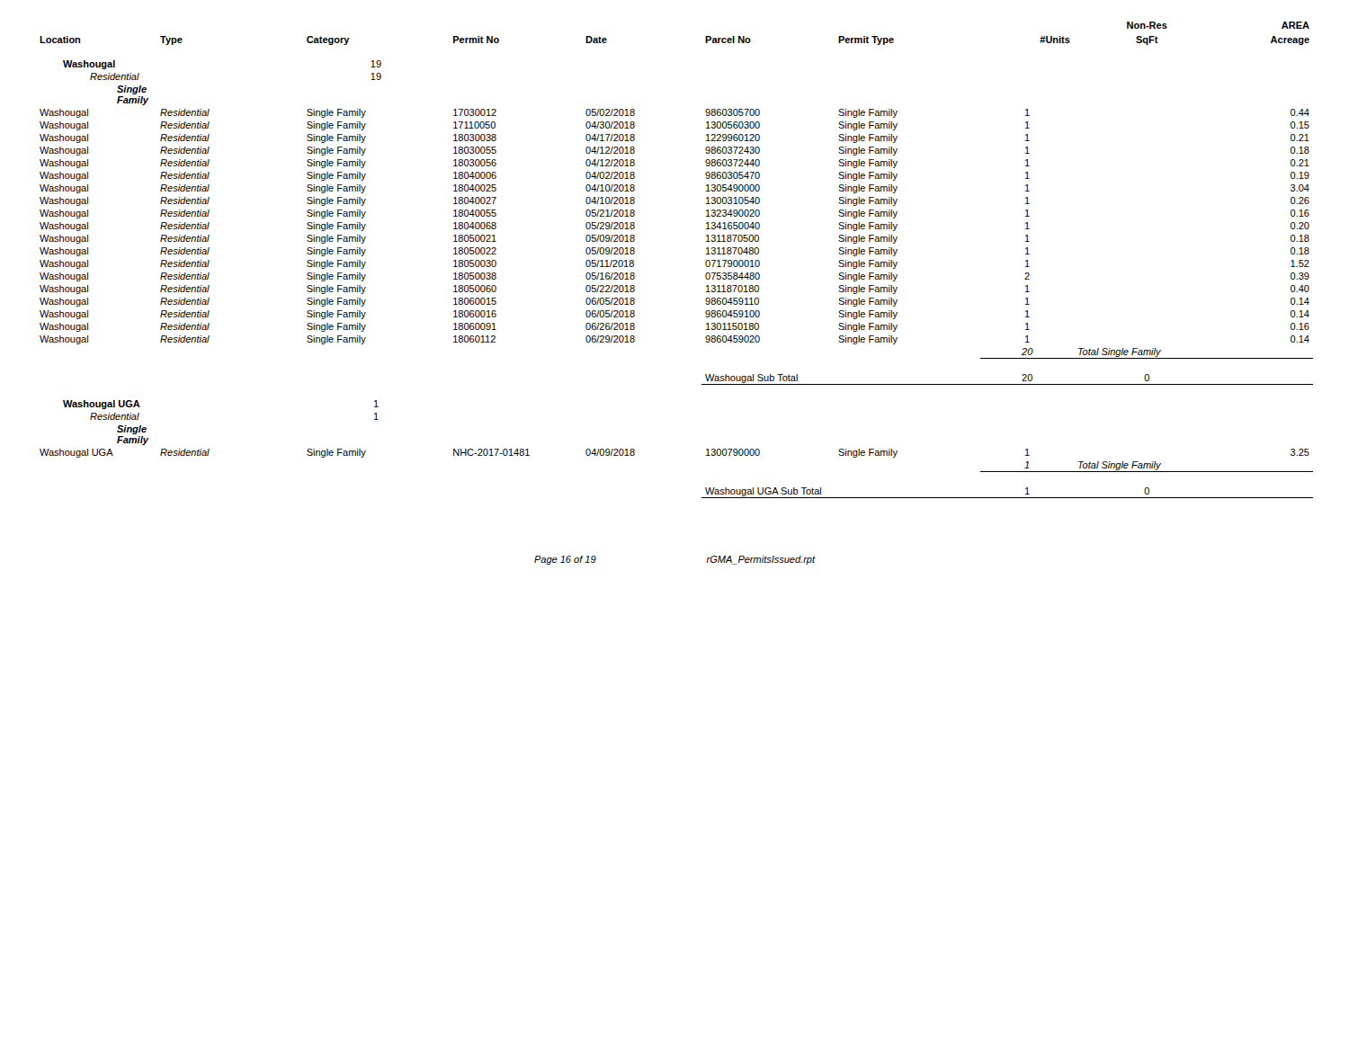| | | | | | | | | Non-Res | AREA |
| --- | --- | --- | --- | --- | --- | --- | --- | --- | --- |
| Location | Type | Category | Permit No | Date | Parcel No | Permit Type | #Units | SqFt | Acreage |
| Washougal | | 19 | | | | | | | |
| Residential | | 19 | | | | | | | |
| Single Family | | | | | | | | | |
| Washougal | Residential | Single Family | 17030012 | 05/02/2018 | 9860305700 | Single Family | 1 | | 0.44 |
| Washougal | Residential | Single Family | 17110050 | 04/30/2018 | 1300560300 | Single Family | 1 | | 0.15 |
| Washougal | Residential | Single Family | 18030038 | 04/17/2018 | 1229960120 | Single Family | 1 | | 0.21 |
| Washougal | Residential | Single Family | 18030055 | 04/12/2018 | 9860372430 | Single Family | 1 | | 0.18 |
| Washougal | Residential | Single Family | 18030056 | 04/12/2018 | 9860372440 | Single Family | 1 | | 0.21 |
| Washougal | Residential | Single Family | 18040006 | 04/02/2018 | 9860305470 | Single Family | 1 | | 0.19 |
| Washougal | Residential | Single Family | 18040025 | 04/10/2018 | 1305490000 | Single Family | 1 | | 3.04 |
| Washougal | Residential | Single Family | 18040027 | 04/10/2018 | 1300310540 | Single Family | 1 | | 0.26 |
| Washougal | Residential | Single Family | 18040055 | 05/21/2018 | 1323490020 | Single Family | 1 | | 0.16 |
| Washougal | Residential | Single Family | 18040068 | 05/29/2018 | 1341650040 | Single Family | 1 | | 0.20 |
| Washougal | Residential | Single Family | 18050021 | 05/09/2018 | 1311870500 | Single Family | 1 | | 0.18 |
| Washougal | Residential | Single Family | 18050022 | 05/09/2018 | 1311870480 | Single Family | 1 | | 0.18 |
| Washougal | Residential | Single Family | 18050030 | 05/11/2018 | 0717900010 | Single Family | 1 | | 1.52 |
| Washougal | Residential | Single Family | 18050038 | 05/16/2018 | 0753584480 | Single Family | 2 | | 0.39 |
| Washougal | Residential | Single Family | 18050060 | 05/22/2018 | 1311870180 | Single Family | 1 | | 0.40 |
| Washougal | Residential | Single Family | 18060015 | 06/05/2018 | 9860459110 | Single Family | 1 | | 0.14 |
| Washougal | Residential | Single Family | 18060016 | 06/05/2018 | 9860459100 | Single Family | 1 | | 0.14 |
| Washougal | Residential | Single Family | 18060091 | 06/26/2018 | 1301150180 | Single Family | 1 | | 0.16 |
| Washougal | Residential | Single Family | 18060112 | 06/29/2018 | 9860459020 | Single Family | 1 | | 0.14 |
| | | | | | | | 20 | Total Single Family | |
| | Washougal Sub Total | 20 | 0 | |
| Washougal UGA | | 1 | | | | | | | |
| Residential | | 1 | | | | | | | |
| Single Family | | | | | | | | | |
| Washougal UGA | Residential | Single Family | NHC-2017-01481 | 04/09/2018 | 1300790000 | Single Family | 1 | | 3.25 |
| | | | | | | | 1 | Total Single Family | |
| | Washougal UGA Sub Total | 1 | 0 | |
Page 16 of 19 rGMA_PermitsIssued.rpt